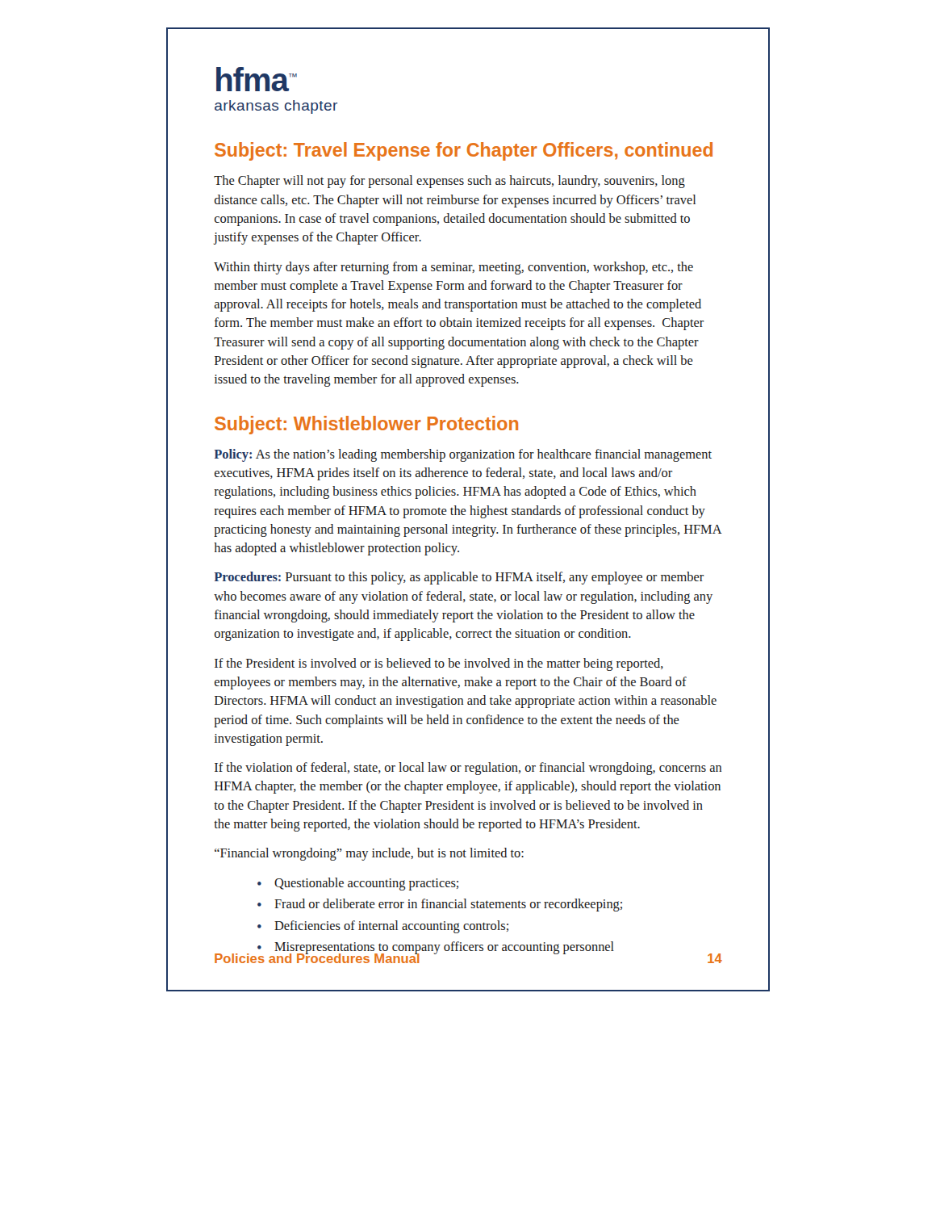hfma™
arkansas chapter
Subject: Travel Expense for Chapter Officers, continued
The Chapter will not pay for personal expenses such as haircuts, laundry, souvenirs, long distance calls, etc. The Chapter will not reimburse for expenses incurred by Officers’ travel companions. In case of travel companions, detailed documentation should be submitted to justify expenses of the Chapter Officer.
Within thirty days after returning from a seminar, meeting, convention, workshop, etc., the member must complete a Travel Expense Form and forward to the Chapter Treasurer for approval. All receipts for hotels, meals and transportation must be attached to the completed form. The member must make an effort to obtain itemized receipts for all expenses. Chapter Treasurer will send a copy of all supporting documentation along with check to the Chapter President or other Officer for second signature. After appropriate approval, a check will be issued to the traveling member for all approved expenses.
Subject: Whistleblower Protection
Policy: As the nation’s leading membership organization for healthcare financial management executives, HFMA prides itself on its adherence to federal, state, and local laws and/or regulations, including business ethics policies. HFMA has adopted a Code of Ethics, which requires each member of HFMA to promote the highest standards of professional conduct by practicing honesty and maintaining personal integrity. In furtherance of these principles, HFMA has adopted a whistleblower protection policy.
Procedures: Pursuant to this policy, as applicable to HFMA itself, any employee or member who becomes aware of any violation of federal, state, or local law or regulation, including any financial wrongdoing, should immediately report the violation to the President to allow the organization to investigate and, if applicable, correct the situation or condition.
If the President is involved or is believed to be involved in the matter being reported, employees or members may, in the alternative, make a report to the Chair of the Board of Directors. HFMA will conduct an investigation and take appropriate action within a reasonable period of time. Such complaints will be held in confidence to the extent the needs of the investigation permit.
If the violation of federal, state, or local law or regulation, or financial wrongdoing, concerns an HFMA chapter, the member (or the chapter employee, if applicable), should report the violation to the Chapter President. If the Chapter President is involved or is believed to be involved in the matter being reported, the violation should be reported to HFMA’s President.
“Financial wrongdoing” may include, but is not limited to:
Questionable accounting practices;
Fraud or deliberate error in financial statements or recordkeeping;
Deficiencies of internal accounting controls;
Misrepresentations to company officers or accounting personnel
Policies and Procedures Manual 14